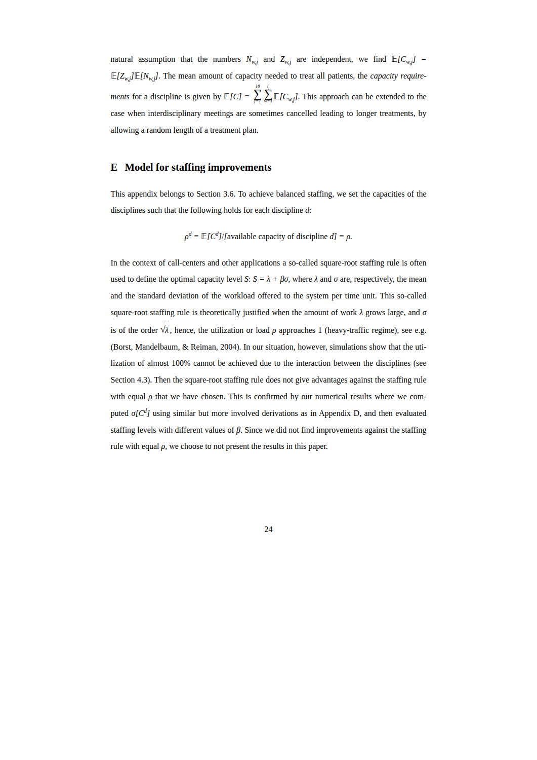natural assumption that the numbers Nw,j and Zw,j are independent, we find 𝔼[Cw,j] = 𝔼[Zw,j]𝔼[Nw,j]. The mean amount of capacity needed to treat all patients, the capacity requirements for a discipline is given by 𝔼[C] = 18∑j=1 lj∑w=1 𝔼[Cw,j]. This approach can be extended to the case when interdisciplinary meetings are sometimes cancelled leading to longer treatments, by allowing a random length of a treatment plan.
EModel for staffing improvements
This appendix belongs to Section 3.6. To achieve balanced staffing, we set the capacities of the disciplines such that the following holds for each discipline d:
ρd = 𝔼[Cd]/[available capacity of discipline d] = ρ.
In the context of call-centers and other applications a so-called square-root staffing rule is often used to define the optimal capacity level S: S = λ + βσ, where λ and σ are, respectively, the mean and the standard deviation of the workload offered to the system per time unit. This so-called square-root staffing rule is theoretically justified when the amount of work λ grows large, and σ is of the order λ, hence, the utilization or load ρ approaches 1 (heavy-traffic regime), see e.g. (Borst, Mandelbaum, & Reiman, 2004). In our situation, however, simulations show that the utilization of almost 100% cannot be achieved due to the interaction between the disciplines (see Section 4.3). Then the square-root staffing rule does not give advantages against the staffing rule with equal ρ that we have chosen. This is confirmed by our numerical results where we computed σ[Cd] using similar but more involved derivations as in Appendix D, and then evaluated staffing levels with different values of β. Since we did not find improvements against the staffing rule with equal ρ, we choose to not present the results in this paper.
24